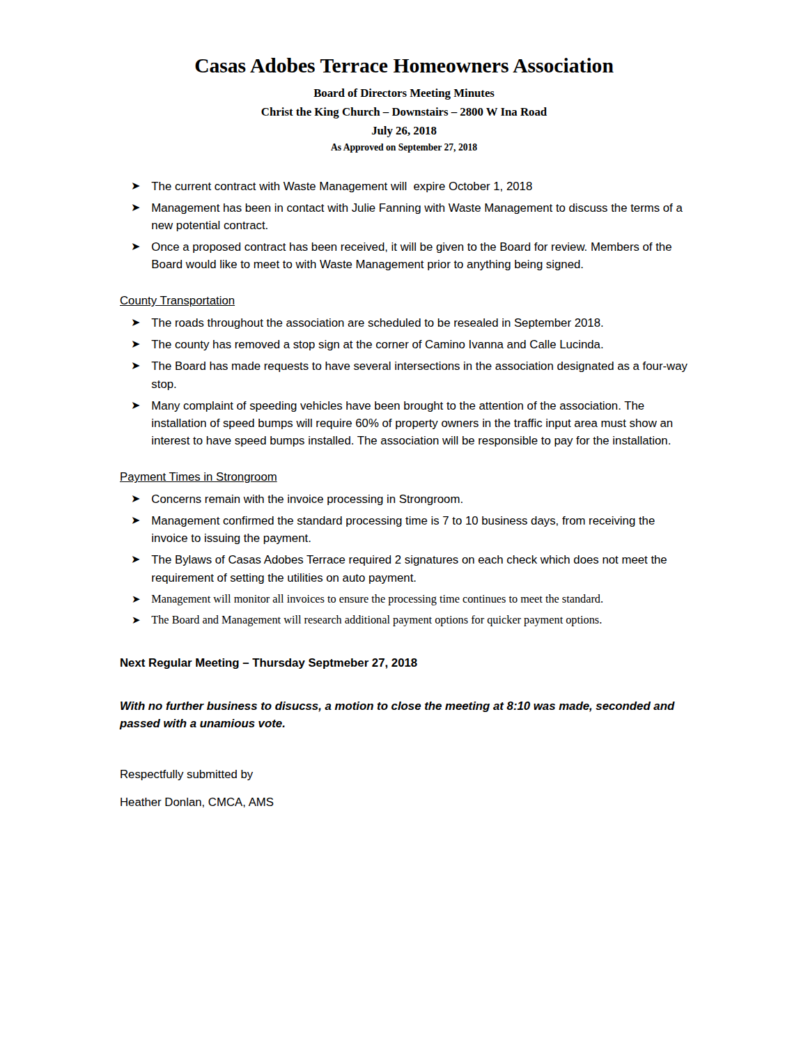Casas Adobes Terrace Homeowners Association
Board of Directors Meeting Minutes
Christ the King Church – Downstairs – 2800 W Ina Road
July 26, 2018
As Approved on September 27, 2018
The current contract with Waste Management will expire October 1, 2018
Management has been in contact with Julie Fanning with Waste Management to discuss the terms of a new potential contract.
Once a proposed contract has been received, it will be given to the Board for review. Members of the Board would like to meet to with Waste Management prior to anything being signed.
County Transportation
The roads throughout the association are scheduled to be resealed in September 2018.
The county has removed a stop sign at the corner of Camino Ivanna and Calle Lucinda.
The Board has made requests to have several intersections in the association designated as a four-way stop.
Many complaint of speeding vehicles have been brought to the attention of the association. The installation of speed bumps will require 60% of property owners in the traffic input area must show an interest to have speed bumps installed. The association will be responsible to pay for the installation.
Payment Times in Strongroom
Concerns remain with the invoice processing in Strongroom.
Management confirmed the standard processing time is 7 to 10 business days, from receiving the invoice to issuing the payment.
The Bylaws of Casas Adobes Terrace required 2 signatures on each check which does not meet the requirement of setting the utilities on auto payment.
Management will monitor all invoices to ensure the processing time continues to meet the standard.
The Board and Management will research additional payment options for quicker payment options.
Next Regular Meeting – Thursday Septmeber 27, 2018
With no further business to disucss, a motion to close the meeting at 8:10 was made, seconded and passed with a unamious vote.
Respectfully submitted by
Heather Donlan, CMCA, AMS